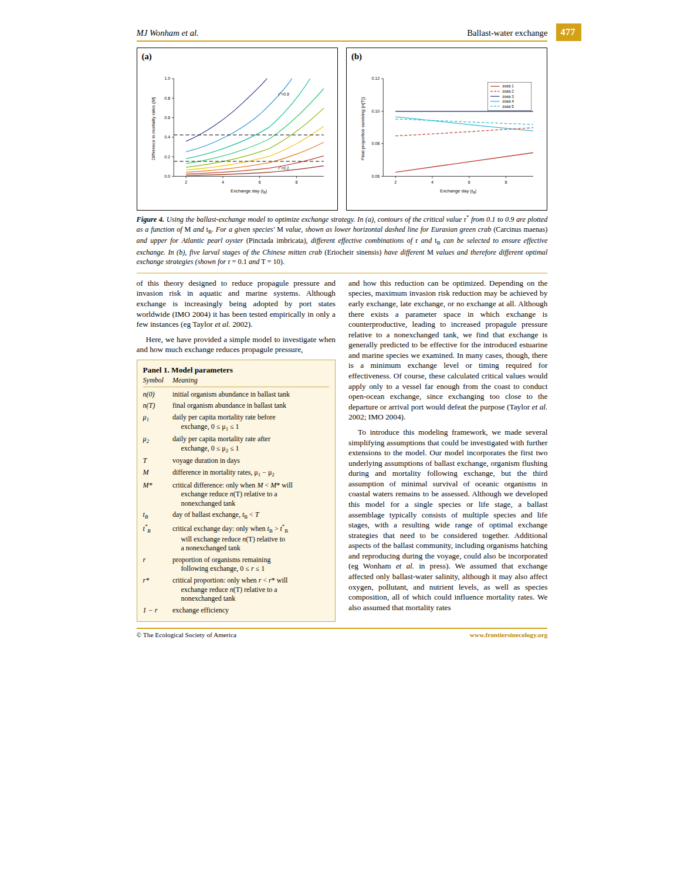477
MJ Wonham et al.
Ballast-water exchange
(a)
0.0 0.2 0.4 0.6 0.8 1.0 2 4 6 8 Exchange day (tB) Difference in mortality rates (M) r*=0.9 r*=0.1
(b)
0.06 0.08 0.10 0.12 2 4 6 8 Exchange day (tB) Final proportion surviving (n(T)) zoea 1 zoea 2 zoea 3 zoea 4 zoea 5
Figure 4. Using the ballast-exchange model to optimize exchange strategy. In (a), contours of the critical value r* from 0.1 to 0.9 are plotted as a function of M and tB. For a given species' M value, shown as lower horizontal dashed line for Eurasian green crab (Carcinus maenas) and upper for Atlantic pearl oyster (Pinctada imbricata), different effective combinations of r and tB can be selected to ensure effective exchange. In (b), five larval stages of the Chinese mitten crab (Eriocheir sinensis) have different M values and therefore different optimal exchange strategies (shown for r = 0.1 and T = 10).
of this theory designed to reduce propagule pressure and invasion risk in aquatic and marine systems. Although exchange is increasingly being adopted by port states worldwide (IMO 2004) it has been tested empirically in only a few instances (eg Taylor et al. 2002).
Here, we have provided a simple model to investigate when and how much exchange reduces propagule pressure,
Panel 1. Model parameters
Symbol
Meaning
| n(0) | initial organism abundance in ballast tank |
| n(T) | final organism abundance in ballast tank |
| μ 1 | daily per capita mortality rate before exchange, 0 ≤ μ 1 ≤ 1 |
| μ 2 | daily per capita mortality rate after exchange, 0 ≤ μ 2 ≤ 1 |
| T | voyage duration in days |
| M | difference in mortality rates, μ 1 − μ 2 |
| M* | critical difference: only when M < M * will exchange reduce n (T) relative to a nonexchanged tank |
| t B | day of ballast exchange, t B < T |
| t * B | critical exchange day: only when t B > t * B will exchange reduce n (T) relative to a nonexchanged tank |
| r | proportion of organisms remaining following exchange, 0 ≤ r ≤ 1 |
| r* | critical proportion: only when r < r * will exchange reduce n (T) relative to a nonexchanged tank |
| 1 − r | exchange efficiency |
and how this reduction can be optimized. Depending on the species, maximum invasion risk reduction may be achieved by early exchange, late exchange, or no exchange at all. Although there exists a parameter space in which exchange is counterproductive, leading to increased propagule pressure relative to a nonexchanged tank, we find that exchange is generally predicted to be effective for the introduced estuarine and marine species we examined. In many cases, though, there is a minimum exchange level or timing required for effectiveness. Of course, these calculated critical values would apply only to a vessel far enough from the coast to conduct open-ocean exchange, since exchanging too close to the departure or arrival port would defeat the purpose (Taylor et al. 2002; IMO 2004).
To introduce this modeling framework, we made several simplifying assumptions that could be investigated with further extensions to the model. Our model incorporates the first two underlying assumptions of ballast exchange, organism flushing during and mortality following exchange, but the third assumption of minimal survival of oceanic organisms in coastal waters remains to be assessed. Although we developed this model for a single species or life stage, a ballast assemblage typically consists of multiple species and life stages, with a resulting wide range of optimal exchange strategies that need to be considered together. Additional aspects of the ballast community, including organisms hatching and reproducing during the voyage, could also be incorporated (eg Wonham et al. in press). We assumed that exchange affected only ballast-water salinity, although it may also affect oxygen, pollutant, and nutrient levels, as well as species composition, all of which could influence mortality rates. We also assumed that mortality rates
© The Ecological Society of America
www.frontiersinecology.org